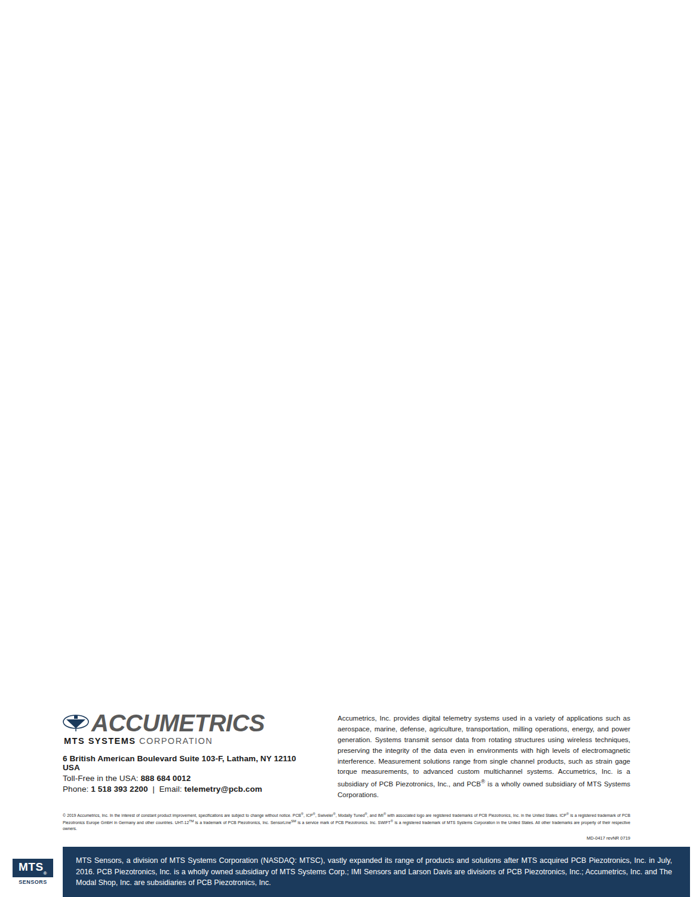ACCUMETRICS
MTS SYSTEMS CORPORATION
6 British American Boulevard Suite 103-F, Latham, NY 12110 USA
Toll-Free in the USA: 888 684 0012
Phone: 1 518 393 2200 | Email: telemetry@pcb.com
Accumetrics, Inc. provides digital telemetry systems used in a variety of applications such as aerospace, marine, defense, agriculture, transportation, milling operations, energy, and power generation. Systems transmit sensor data from rotating structures using wireless techniques, preserving the integrity of the data even in environments with high levels of electromagnetic interference. Measurement solutions range from single channel products, such as strain gage torque measurements, to advanced custom multichannel systems. Accumetrics, Inc. is a subsidiary of PCB Piezotronics, Inc., and PCB® is a wholly owned subsidiary of MTS Systems Corporations.
© 2019 Accumetrics, Inc. In the interest of constant product improvement, specifications are subject to change without notice. PCB®, ICP®, Swiveler®, Modally Tuned®, and IMI® with associated logo are registered trademarks of PCB Piezotronics, Inc. in the United States. ICP® is a registered trademark of PCB Piezotronics Europe GmbH in Germany and other countries. UHT-12TM is a trademark of PCB Piezotronics, Inc. SensorLineSM is a service mark of PCB Piezotronics. Inc. SWIFT® is a registered trademark of MTS Systems Corporation in the United States. All other trademarks are property of their respective owners.
MD-0417 revNR 0719
MTS®
SENSORS
MTS Sensors, a division of MTS Systems Corporation (NASDAQ: MTSC), vastly expanded its range of products and solutions after MTS acquired PCB Piezotronics, Inc. in July, 2016. PCB Piezotronics, Inc. is a wholly owned subsidiary of MTS Systems Corp.; IMI Sensors and Larson Davis are divisions of PCB Piezotronics, Inc.; Accumetrics, Inc. and The Modal Shop, Inc. are subsidiaries of PCB Piezotronics, Inc.